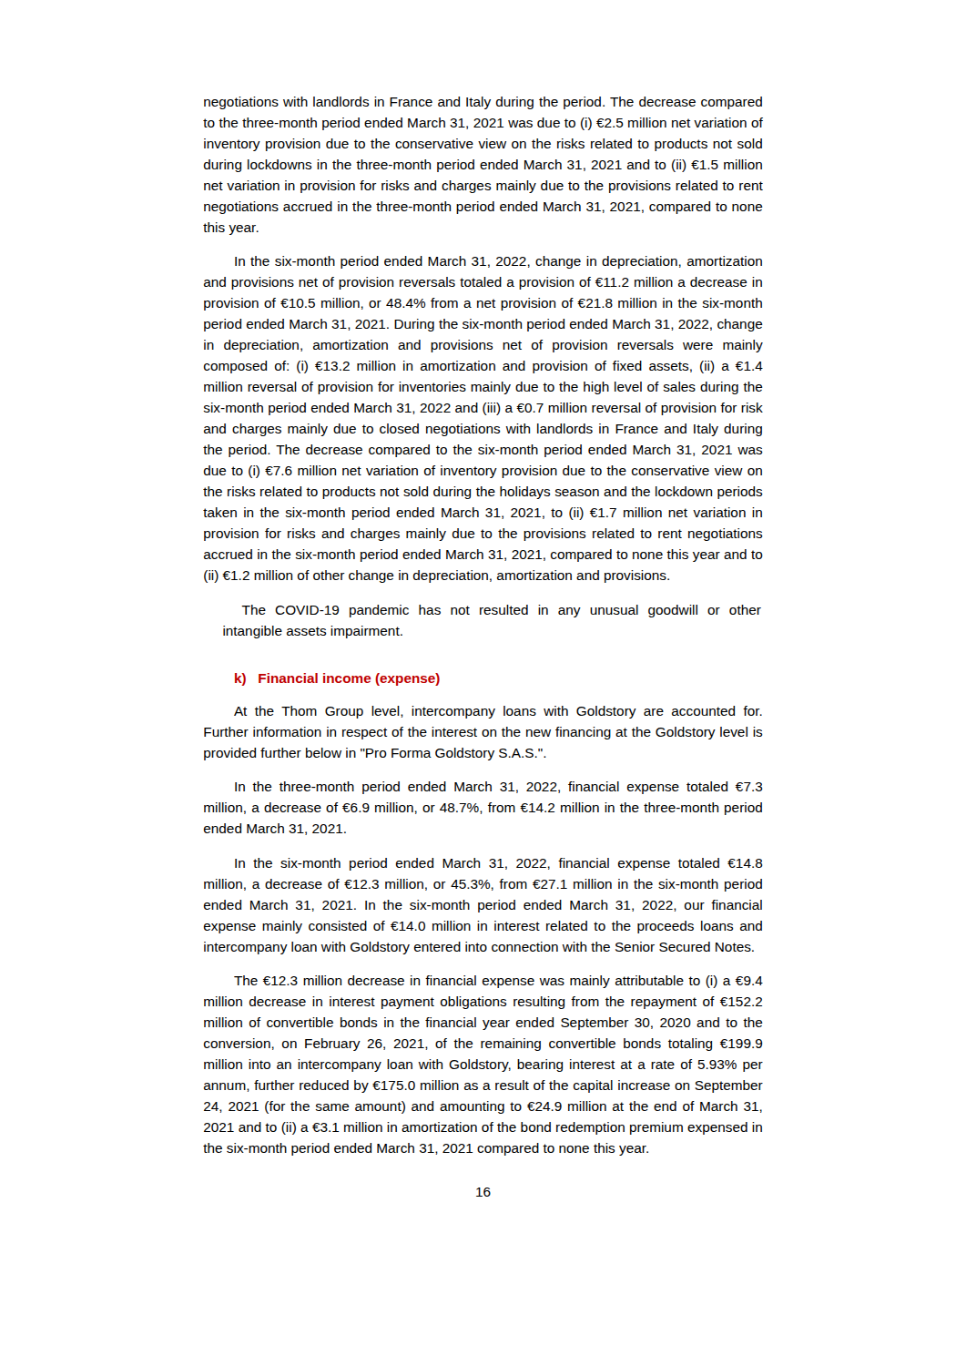negotiations with landlords in France and Italy during the period. The decrease compared to the three-month period ended March 31, 2021 was due to (i) €2.5 million net variation of inventory provision due to the conservative view on the risks related to products not sold during lockdowns in the three-month period ended March 31, 2021 and to (ii) €1.5 million net variation in provision for risks and charges mainly due to the provisions related to rent negotiations accrued in the three-month period ended March 31, 2021, compared to none this year.
In the six-month period ended March 31, 2022, change in depreciation, amortization and provisions net of provision reversals totaled a provision of €11.2 million a decrease in provision of €10.5 million, or 48.4% from a net provision of €21.8 million in the six-month period ended March 31, 2021. During the six-month period ended March 31, 2022, change in depreciation, amortization and provisions net of provision reversals were mainly composed of: (i) €13.2 million in amortization and provision of fixed assets, (ii) a €1.4 million reversal of provision for inventories mainly due to the high level of sales during the six-month period ended March 31, 2022 and (iii) a €0.7 million reversal of provision for risk and charges mainly due to closed negotiations with landlords in France and Italy during the period. The decrease compared to the six-month period ended March 31, 2021 was due to (i) €7.6 million net variation of inventory provision due to the conservative view on the risks related to products not sold during the holidays season and the lockdown periods taken in the six-month period ended March 31, 2021, to (ii) €1.7 million net variation in provision for risks and charges mainly due to the provisions related to rent negotiations accrued in the six-month period ended March 31, 2021, compared to none this year and to (ii) €1.2 million of other change in depreciation, amortization and provisions.
The COVID-19 pandemic has not resulted in any unusual goodwill or other intangible assets impairment.
k) Financial income (expense)
At the Thom Group level, intercompany loans with Goldstory are accounted for. Further information in respect of the interest on the new financing at the Goldstory level is provided further below in "Pro Forma Goldstory S.A.S.".
In the three-month period ended March 31, 2022, financial expense totaled €7.3 million, a decrease of €6.9 million, or 48.7%, from €14.2 million in the three-month period ended March 31, 2021.
In the six-month period ended March 31, 2022, financial expense totaled €14.8 million, a decrease of €12.3 million, or 45.3%, from €27.1 million in the six-month period ended March 31, 2021. In the six-month period ended March 31, 2022, our financial expense mainly consisted of €14.0 million in interest related to the proceeds loans and intercompany loan with Goldstory entered into connection with the Senior Secured Notes.
The €12.3 million decrease in financial expense was mainly attributable to (i) a €9.4 million decrease in interest payment obligations resulting from the repayment of €152.2 million of convertible bonds in the financial year ended September 30, 2020 and to the conversion, on February 26, 2021, of the remaining convertible bonds totaling €199.9 million into an intercompany loan with Goldstory, bearing interest at a rate of 5.93% per annum, further reduced by €175.0 million as a result of the capital increase on September 24, 2021 (for the same amount) and amounting to €24.9 million at the end of March 31, 2021 and to (ii) a €3.1 million in amortization of the bond redemption premium expensed in the six-month period ended March 31, 2021 compared to none this year.
16